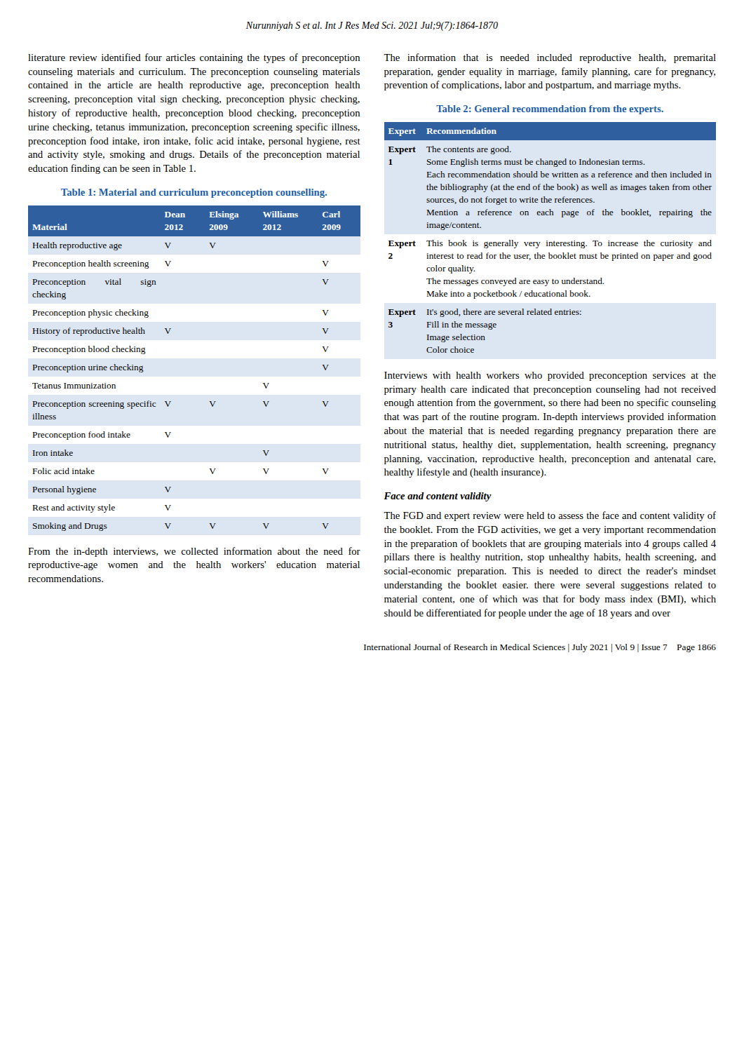Nurunniyah S et al. Int J Res Med Sci. 2021 Jul;9(7):1864-1870
literature review identified four articles containing the types of preconception counseling materials and curriculum. The preconception counseling materials contained in the article are health reproductive age, preconception health screening, preconception vital sign checking, preconception physic checking, history of reproductive health, preconception blood checking, preconception urine checking, tetanus immunization, preconception screening specific illness, preconception food intake, iron intake, folic acid intake, personal hygiene, rest and activity style, smoking and drugs. Details of the preconception material education finding can be seen in Table 1.
Table 1: Material and curriculum preconception counselling.
| Material | Dean 2012 | Elsinga 2009 | Williams 2012 | Carl 2009 |
| --- | --- | --- | --- | --- |
| Health reproductive age | V | V | | |
| Preconception health screening | V | | | V |
| Preconception vital sign checking | | | | V |
| Preconception physic checking | | | | V |
| History of reproductive health | V | | | V |
| Preconception blood checking | | | | V |
| Preconception urine checking | | | | V |
| Tetanus Immunization | | | V | |
| Preconception screening specific illness | V | V | V | V |
| Preconception food intake | V | | | |
| Iron intake | | | V | |
| Folic acid intake | | V | V | V |
| Personal hygiene | V | | | |
| Rest and activity style | V | | | |
| Smoking and Drugs | V | V | V | V |
From the in-depth interviews, we collected information about the need for reproductive-age women and the health workers' education material recommendations.
The information that is needed included reproductive health, premarital preparation, gender equality in marriage, family planning, care for pregnancy, prevention of complications, labor and postpartum, and marriage myths.
Table 2: General recommendation from the experts.
| Expert | Recommendation |
| --- | --- |
| Expert 1 | The contents are good. Some English terms must be changed to Indonesian terms. Each recommendation should be written as a reference and then included in the bibliography (at the end of the book) as well as images taken from other sources, do not forget to write the references. Mention a reference on each page of the booklet, repairing the image/content. |
| Expert 2 | This book is generally very interesting. To increase the curiosity and interest to read for the user, the booklet must be printed on paper and good color quality. The messages conveyed are easy to understand. Make into a pocketbook / educational book. |
| Expert 3 | It's good, there are several related entries: Fill in the message Image selection Color choice |
Interviews with health workers who provided preconception services at the primary health care indicated that preconception counseling had not received enough attention from the government, so there had been no specific counseling that was part of the routine program. In-depth interviews provided information about the material that is needed regarding pregnancy preparation there are nutritional status, healthy diet, supplementation, health screening, pregnancy planning, vaccination, reproductive health, preconception and antenatal care, healthy lifestyle and (health insurance).
Face and content validity
The FGD and expert review were held to assess the face and content validity of the booklet. From the FGD activities, we get a very important recommendation in the preparation of booklets that are grouping materials into 4 groups called 4 pillars there is healthy nutrition, stop unhealthy habits, health screening, and social-economic preparation. This is needed to direct the reader's mindset understanding the booklet easier. there were several suggestions related to material content, one of which was that for body mass index (BMI), which should be differentiated for people under the age of 18 years and over
International Journal of Research in Medical Sciences | July 2021 | Vol 9 | Issue 7 Page 1866